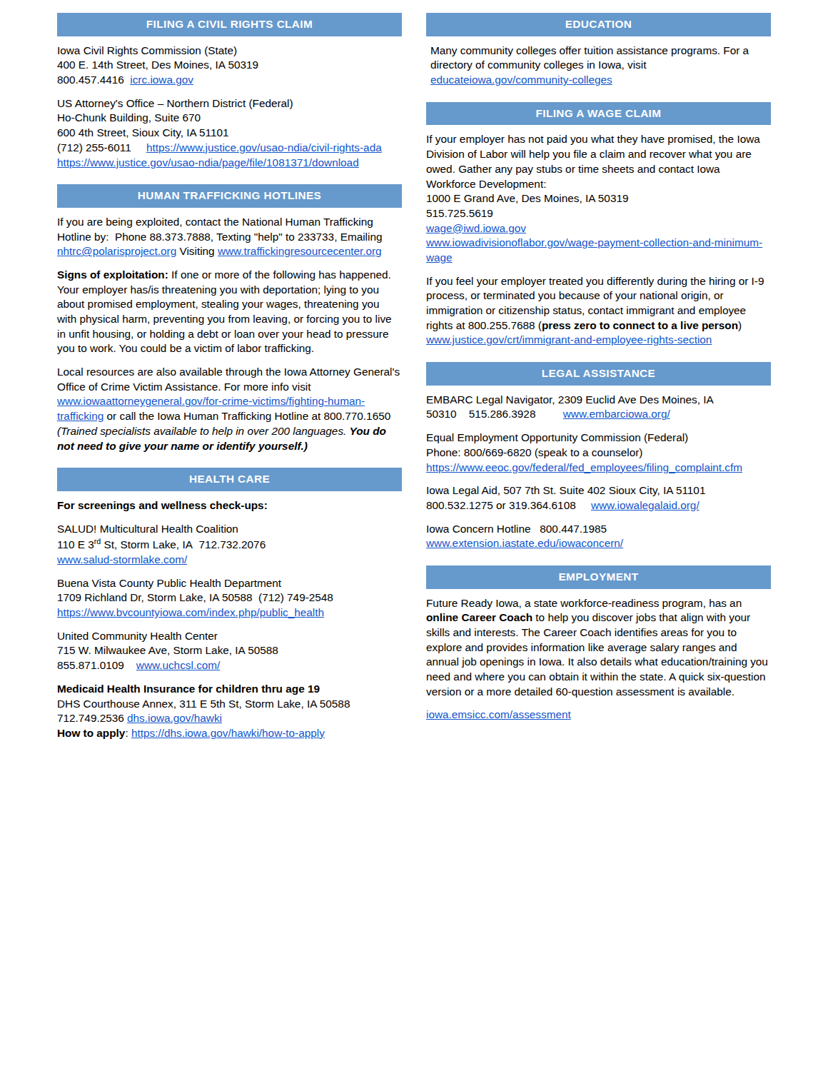Filing a Civil Rights Claim
Iowa Civil Rights Commission (State)
400 E. 14th Street, Des Moines, IA 50319
800.457.4416 icrc.iowa.gov
US Attorney's Office – Northern District (Federal)
Ho-Chunk Building, Suite 670
600 4th Street, Sioux City, IA 51101
(712) 255-6011 https://www.justice.gov/usao-ndia/civil-rights-ada
https://www.justice.gov/usao-ndia/page/file/1081371/download
Human Trafficking Hotlines
If you are being exploited, contact the National Human Trafficking Hotline by: Phone 88.373.7888, Texting "help" to 233733, Emailing nhtrc@polarisproject.org Visiting www.traffickingresourcecenter.org
Signs of exploitation: If one or more of the following has happened. Your employer has/is threatening you with deportation; lying to you about promised employment, stealing your wages, threatening you with physical harm, preventing you from leaving, or forcing you to live in unfit housing, or holding a debt or loan over your head to pressure you to work. You could be a victim of labor trafficking.
Local resources are also available through the Iowa Attorney General's Office of Crime Victim Assistance. For more info visit www.iowaattorneygeneral.gov/for-crime-victims/fighting-human-trafficking or call the Iowa Human Trafficking Hotline at 800.770.1650 (Trained specialists available to help in over 200 languages. You do not need to give your name or identify yourself.)
Health Care
For screenings and wellness check-ups:
SALUD! Multicultural Health Coalition
110 E 3rd St, Storm Lake, IA 712.732.2076
www.salud-stormlake.com/
Buena Vista County Public Health Department
1709 Richland Dr, Storm Lake, IA 50588 (712) 749-2548
https://www.bvcountyiowa.com/index.php/public_health
United Community Health Center
715 W. Milwaukee Ave, Storm Lake, IA 50588
855.871.0109 www.uchcsl.com/
Medicaid Health Insurance for children thru age 19
DHS Courthouse Annex, 311 E 5th St, Storm Lake, IA 50588 712.749.2536 dhs.iowa.gov/hawki
How to apply: https://dhs.iowa.gov/hawki/how-to-apply
Education
Many community colleges offer tuition assistance programs. For a directory of community colleges in Iowa, visit educateiowa.gov/community-colleges
Filing a Wage Claim
If your employer has not paid you what they have promised, the Iowa Division of Labor will help you file a claim and recover what you are owed. Gather any pay stubs or time sheets and contact Iowa Workforce Development:
1000 E Grand Ave, Des Moines, IA 50319
515.725.5619
wage@iwd.iowa.gov
www.iowadivisionoflabor.gov/wage-payment-collection-and-minimum-wage
If you feel your employer treated you differently during the hiring or I-9 process, or terminated you because of your national origin, or immigration or citizenship status, contact immigrant and employee rights at 800.255.7688 (press zero to connect to a live person)
www.justice.gov/crt/immigrant-and-employee-rights-section
Legal Assistance
EMBARC Legal Navigator, 2309 Euclid Ave Des Moines, IA 50310 515.286.3928 www.embarciowa.org/
Equal Employment Opportunity Commission (Federal)
Phone: 800/669-6820 (speak to a counselor)
https://www.eeoc.gov/federal/fed_employees/filing_complaint.cfm
Iowa Legal Aid, 507 7th St. Suite 402 Sioux City, IA 51101
800.532.1275 or 319.364.6108 www.iowalegalaid.org/
Iowa Concern Hotline 800.447.1985
www.extension.iastate.edu/iowaconcern/
Employment
Future Ready Iowa, a state workforce-readiness program, has an online Career Coach to help you discover jobs that align with your skills and interests. The Career Coach identifies areas for you to explore and provides information like average salary ranges and annual job openings in Iowa. It also details what education/training you need and where you can obtain it within the state. A quick six-question version or a more detailed 60-question assessment is available.
iowa.emsicc.com/assessment